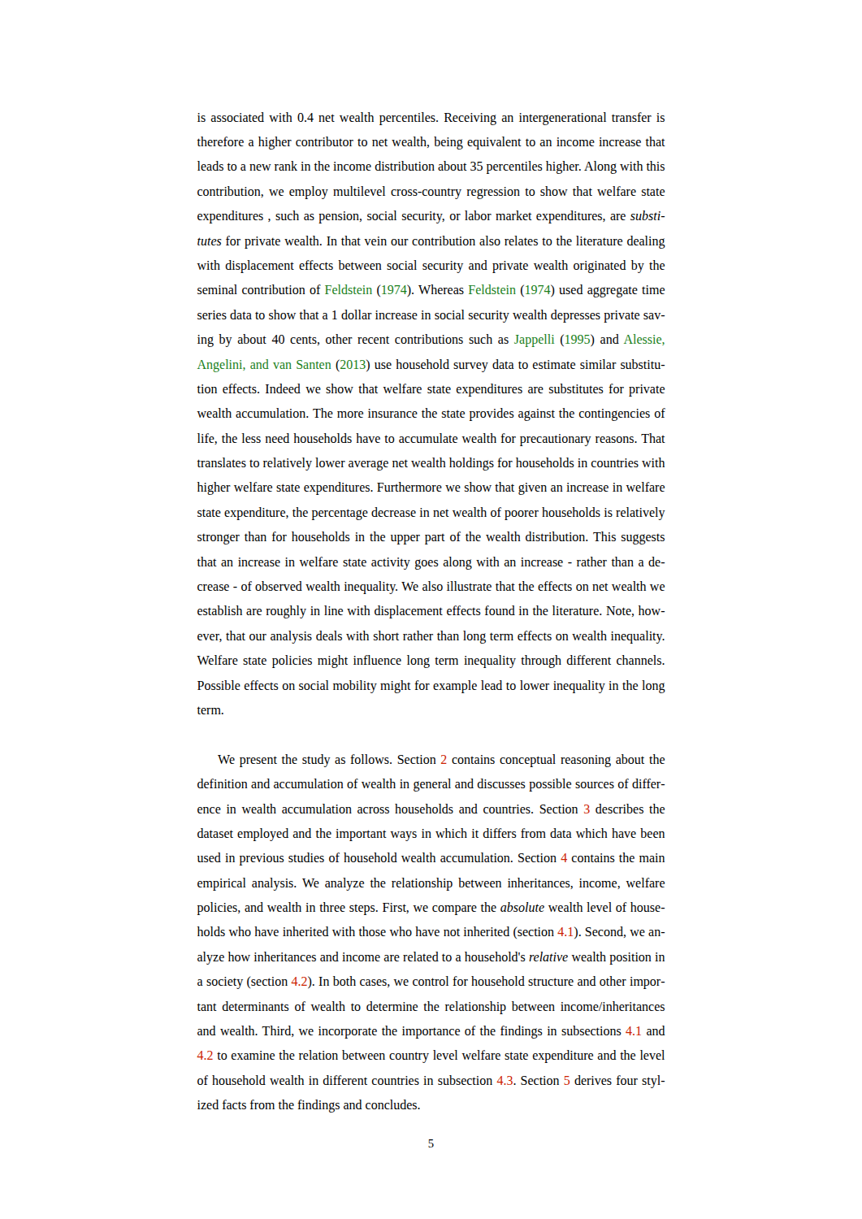is associated with 0.4 net wealth percentiles. Receiving an intergenerational transfer is therefore a higher contributor to net wealth, being equivalent to an income increase that leads to a new rank in the income distribution about 35 percentiles higher. Along with this contribution, we employ multilevel cross-country regression to show that welfare state expenditures , such as pension, social security, or labor market expenditures, are substitutes for private wealth. In that vein our contribution also relates to the literature dealing with displacement effects between social security and private wealth originated by the seminal contribution of Feldstein (1974). Whereas Feldstein (1974) used aggregate time series data to show that a 1 dollar increase in social security wealth depresses private saving by about 40 cents, other recent contributions such as Jappelli (1995) and Alessie, Angelini, and van Santen (2013) use household survey data to estimate similar substitution effects. Indeed we show that welfare state expenditures are substitutes for private wealth accumulation. The more insurance the state provides against the contingencies of life, the less need households have to accumulate wealth for precautionary reasons. That translates to relatively lower average net wealth holdings for households in countries with higher welfare state expenditures. Furthermore we show that given an increase in welfare state expenditure, the percentage decrease in net wealth of poorer households is relatively stronger than for households in the upper part of the wealth distribution. This suggests that an increase in welfare state activity goes along with an increase - rather than a decrease - of observed wealth inequality. We also illustrate that the effects on net wealth we establish are roughly in line with displacement effects found in the literature. Note, however, that our analysis deals with short rather than long term effects on wealth inequality. Welfare state policies might influence long term inequality through different channels. Possible effects on social mobility might for example lead to lower inequality in the long term.
We present the study as follows. Section 2 contains conceptual reasoning about the definition and accumulation of wealth in general and discusses possible sources of difference in wealth accumulation across households and countries. Section 3 describes the dataset employed and the important ways in which it differs from data which have been used in previous studies of household wealth accumulation. Section 4 contains the main empirical analysis. We analyze the relationship between inheritances, income, welfare policies, and wealth in three steps. First, we compare the absolute wealth level of households who have inherited with those who have not inherited (section 4.1). Second, we analyze how inheritances and income are related to a household's relative wealth position in a society (section 4.2). In both cases, we control for household structure and other important determinants of wealth to determine the relationship between income/inheritances and wealth. Third, we incorporate the importance of the findings in subsections 4.1 and 4.2 to examine the relation between country level welfare state expenditure and the level of household wealth in different countries in subsection 4.3. Section 5 derives four stylized facts from the findings and concludes.
5